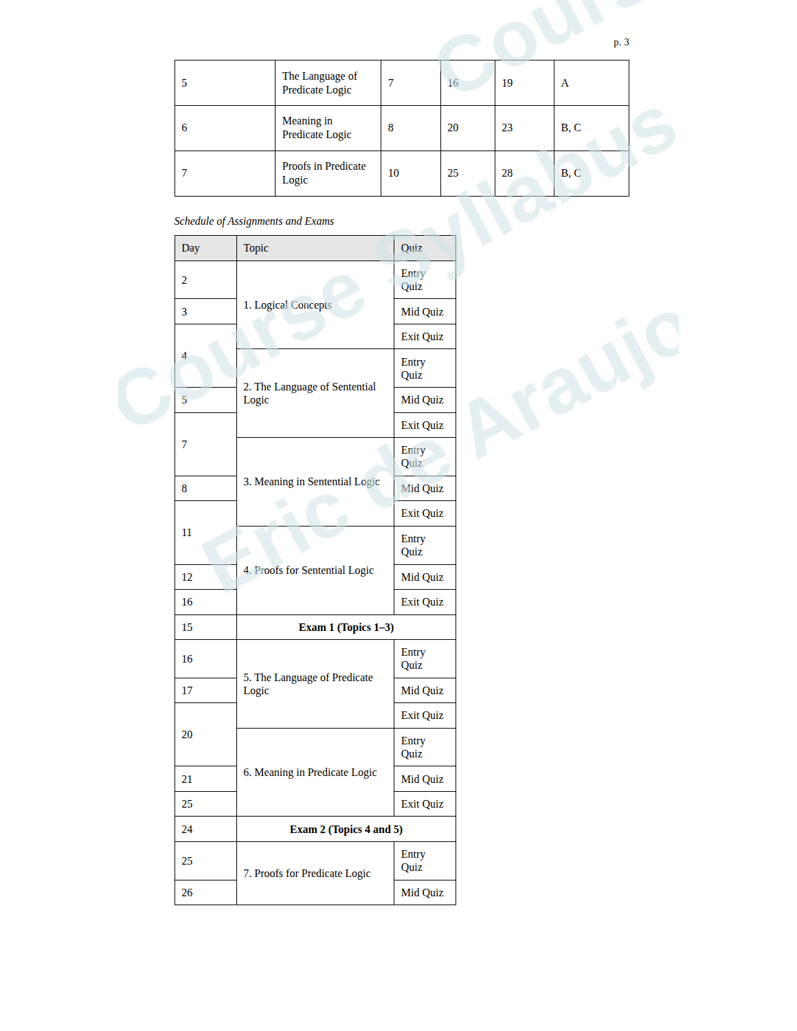Course Syllabus
Course Syllabus
Eric de Araujo
p. 3
| 5 | The Language of Predicate Logic | 7 | 16 | 19 | A |
| 6 | Meaning in Predicate Logic | 8 | 20 | 23 | B, C |
| 7 | Proofs in Predicate Logic | 10 | 25 | 28 | B, C |
Schedule of Assignments and Exams
| Day | Topic | Quiz |
| --- | --- | --- |
| 2 | 1. Logical Concepts | Entry Quiz |
| 3 | Mid Quiz |
| 4 | Exit Quiz |
| 2. The Language of Sentential Logic | Entry Quiz |
| 5 | Mid Quiz |
| 7 | Exit Quiz |
| 3. Meaning in Sentential Logic | Entry Quiz |
| 8 | Mid Quiz |
| 11 | Exit Quiz |
| 4. Proofs for Sentential Logic | Entry Quiz |
| 12 | Mid Quiz |
| 16 | Exit Quiz |
| 15 | Exam 1 (Topics 1–3) |
| 16 | 5. The Language of Predicate Logic | Entry Quiz |
| 17 | Mid Quiz |
| 20 | Exit Quiz |
| 6. Meaning in Predicate Logic | Entry Quiz |
| 21 | Mid Quiz |
| 25 | Exit Quiz |
| 24 | Exam 2 (Topics 4 and 5) |
| 25 | 7. Proofs for Predicate Logic | Entry Quiz |
| 26 | Mid Quiz |